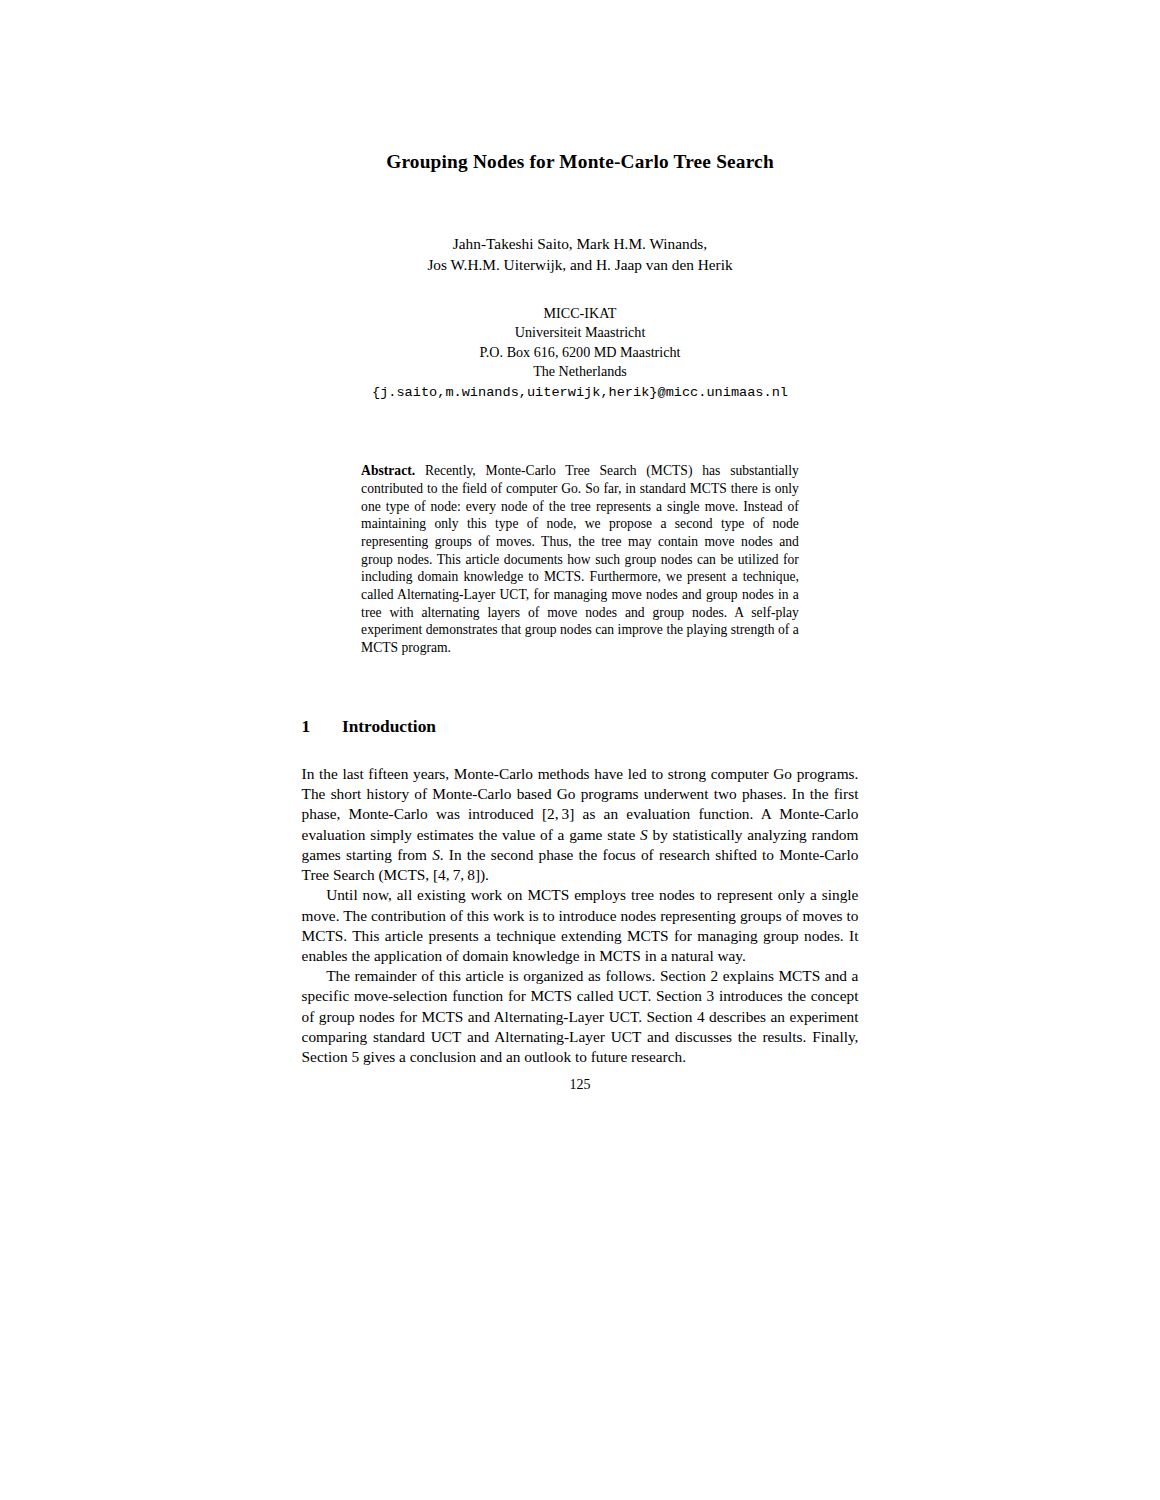Grouping Nodes for Monte-Carlo Tree Search
Jahn-Takeshi Saito, Mark H.M. Winands,
Jos W.H.M. Uiterwijk, and H. Jaap van den Herik
MICC-IKAT
Universiteit Maastricht
P.O. Box 616, 6200 MD Maastricht
The Netherlands
{j.saito,m.winands,uiterwijk,herik}@micc.unimaas.nl
Abstract. Recently, Monte-Carlo Tree Search (MCTS) has substantially contributed to the field of computer Go. So far, in standard MCTS there is only one type of node: every node of the tree represents a single move. Instead of maintaining only this type of node, we propose a second type of node representing groups of moves. Thus, the tree may contain move nodes and group nodes. This article documents how such group nodes can be utilized for including domain knowledge to MCTS. Furthermore, we present a technique, called Alternating-Layer UCT, for managing move nodes and group nodes in a tree with alternating layers of move nodes and group nodes. A self-play experiment demonstrates that group nodes can improve the playing strength of a MCTS program.
1 Introduction
In the last fifteen years, Monte-Carlo methods have led to strong computer Go programs. The short history of Monte-Carlo based Go programs underwent two phases. In the first phase, Monte-Carlo was introduced [2, 3] as an evaluation function. A Monte-Carlo evaluation simply estimates the value of a game state S by statistically analyzing random games starting from S. In the second phase the focus of research shifted to Monte-Carlo Tree Search (MCTS, [4, 7, 8]).
Until now, all existing work on MCTS employs tree nodes to represent only a single move. The contribution of this work is to introduce nodes representing groups of moves to MCTS. This article presents a technique extending MCTS for managing group nodes. It enables the application of domain knowledge in MCTS in a natural way.
The remainder of this article is organized as follows. Section 2 explains MCTS and a specific move-selection function for MCTS called UCT. Section 3 introduces the concept of group nodes for MCTS and Alternating-Layer UCT. Section 4 describes an experiment comparing standard UCT and Alternating-Layer UCT and discusses the results. Finally, Section 5 gives a conclusion and an outlook to future research.
125